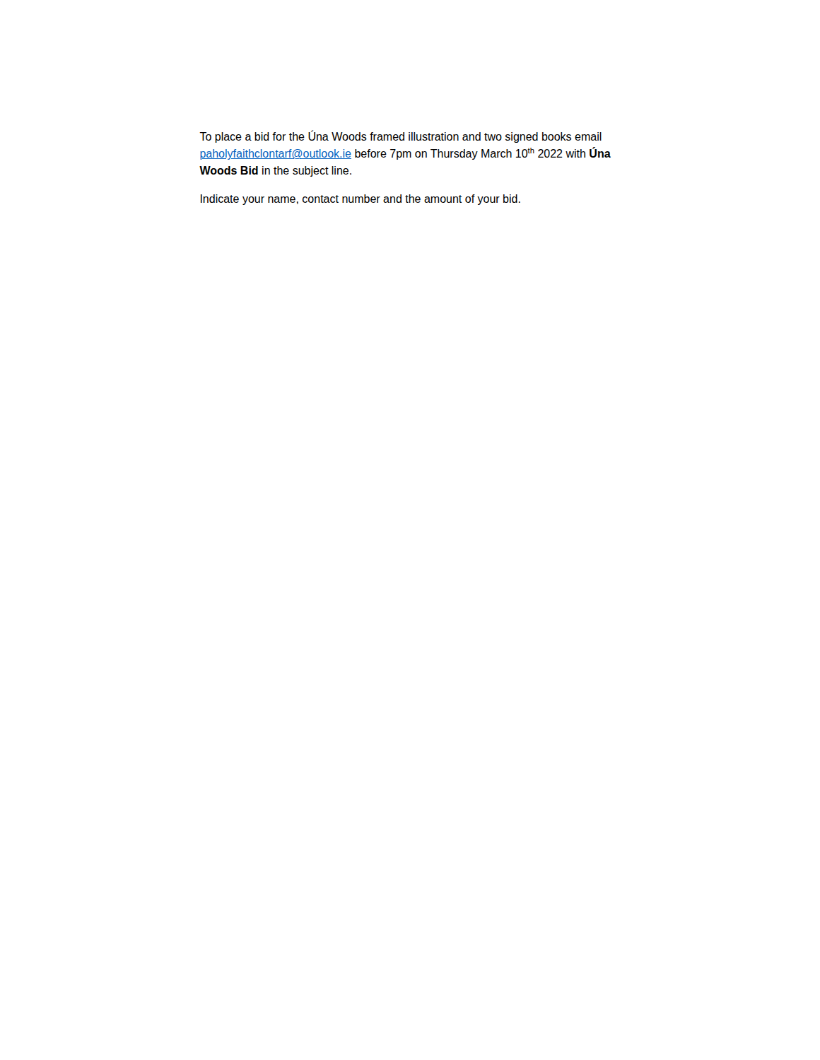To place a bid for the Úna Woods framed illustration and two signed books email paholyfaithclontarf@outlook.ie before 7pm on Thursday March 10th 2022 with Úna Woods Bid in the subject line.
Indicate your name, contact number and the amount of your bid.